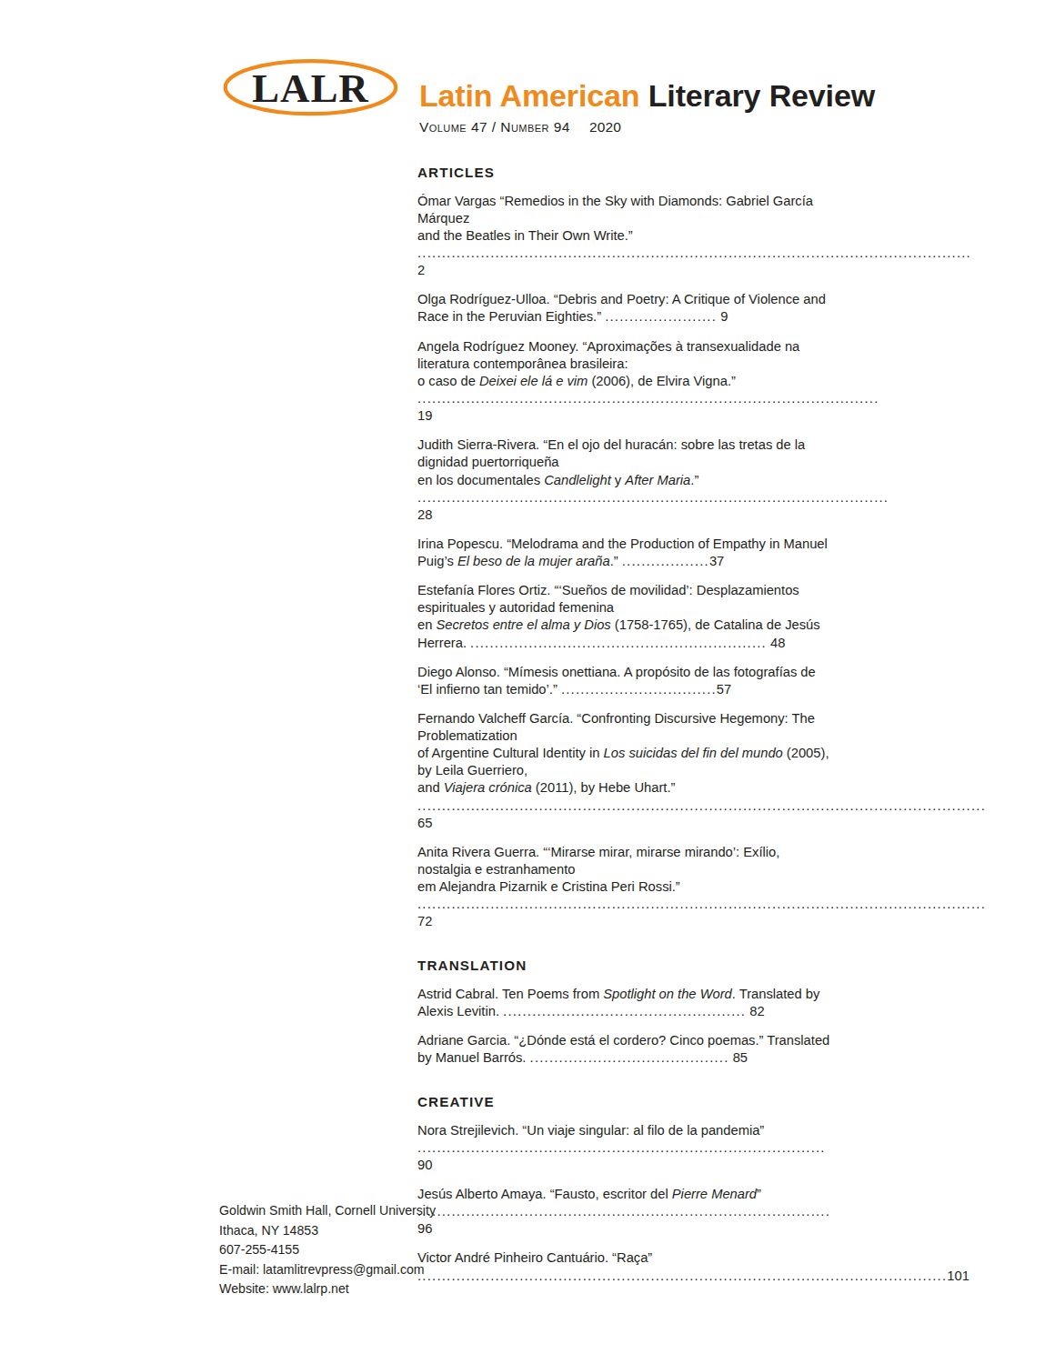LALR
Latin American Literary Review
Volume 47 / Number 942020
ARTICLES
Ómar Vargas “Remedios in the Sky with Diamonds: Gabriel García Márquez and the Beatles in Their Own Write.” .................................................................................................................. 2
Olga Rodríguez-Ulloa. “Debris and Poetry: A Critique of Violence and Race in the Peruvian Eighties.” ....................... 9
Angela Rodríguez Mooney. “Aproximações à transexualidade na literatura contemporânea brasileira: o caso de Deixei ele lá e vim (2006), de Elvira Vigna.” ............................................................................................... 19
Judith Sierra-Rivera. “En el ojo del huracán: sobre las tretas de la dignidad puertorriqueña en los documentales Candlelight y After Maria.” ................................................................................................. 28
Irina Popescu. “Melodrama and the Production of Empathy in Manuel Puig’s El beso de la mujer araña.” .................. 37
Estefanía Flores Ortiz. “‘Sueños de movilidad’: Desplazamientos espirituales y autoridad femenina en Secretos entre el alma y Dios (1758-1765), de Catalina de Jesús Herrera. ............................................................. 48
Diego Alonso. “Mímesis onettiana. A propósito de las fotografías de ‘El infierno tan temido’.” ................................ 57
Fernando Valcheff García. “Confronting Discursive Hegemony: The Problematization of Argentine Cultural Identity in Los suicidas del fin del mundo (2005), by Leila Guerriero, and Viajera crónica (2011), by Hebe Uhart.” ..................................................................................................................... 65
Anita Rivera Guerra. “‘Mirarse mirar, mirarse mirando’: Exílio, nostalgia e estranhamento em Alejandra Pizarnik e Cristina Peri Rossi.” ..................................................................................................................... 72
TRANSLATION
Astrid Cabral. Ten Poems from Spotlight on the Word. Translated by Alexis Levitin. .................................................. 82
Adriane Garcia. “¿Dónde está el cordero? Cinco poemas.” Translated by Manuel Barrós. ......................................... 85
CREATIVE
Nora Strejilevich. “Un viaje singular: al filo de la pandemia” .................................................................................... 90
Jesús Alberto Amaya. “Fausto, escritor del Pierre Menard” ..................................................................................... 96
Victor André Pinheiro Cantuário. “Raça” ............................................................................................................. 101
Goldwin Smith Hall, Cornell University
Ithaca, NY 14853
607-255-4155
E-mail: latamlitrevpress@gmail.com
Website: www.lalrp.net